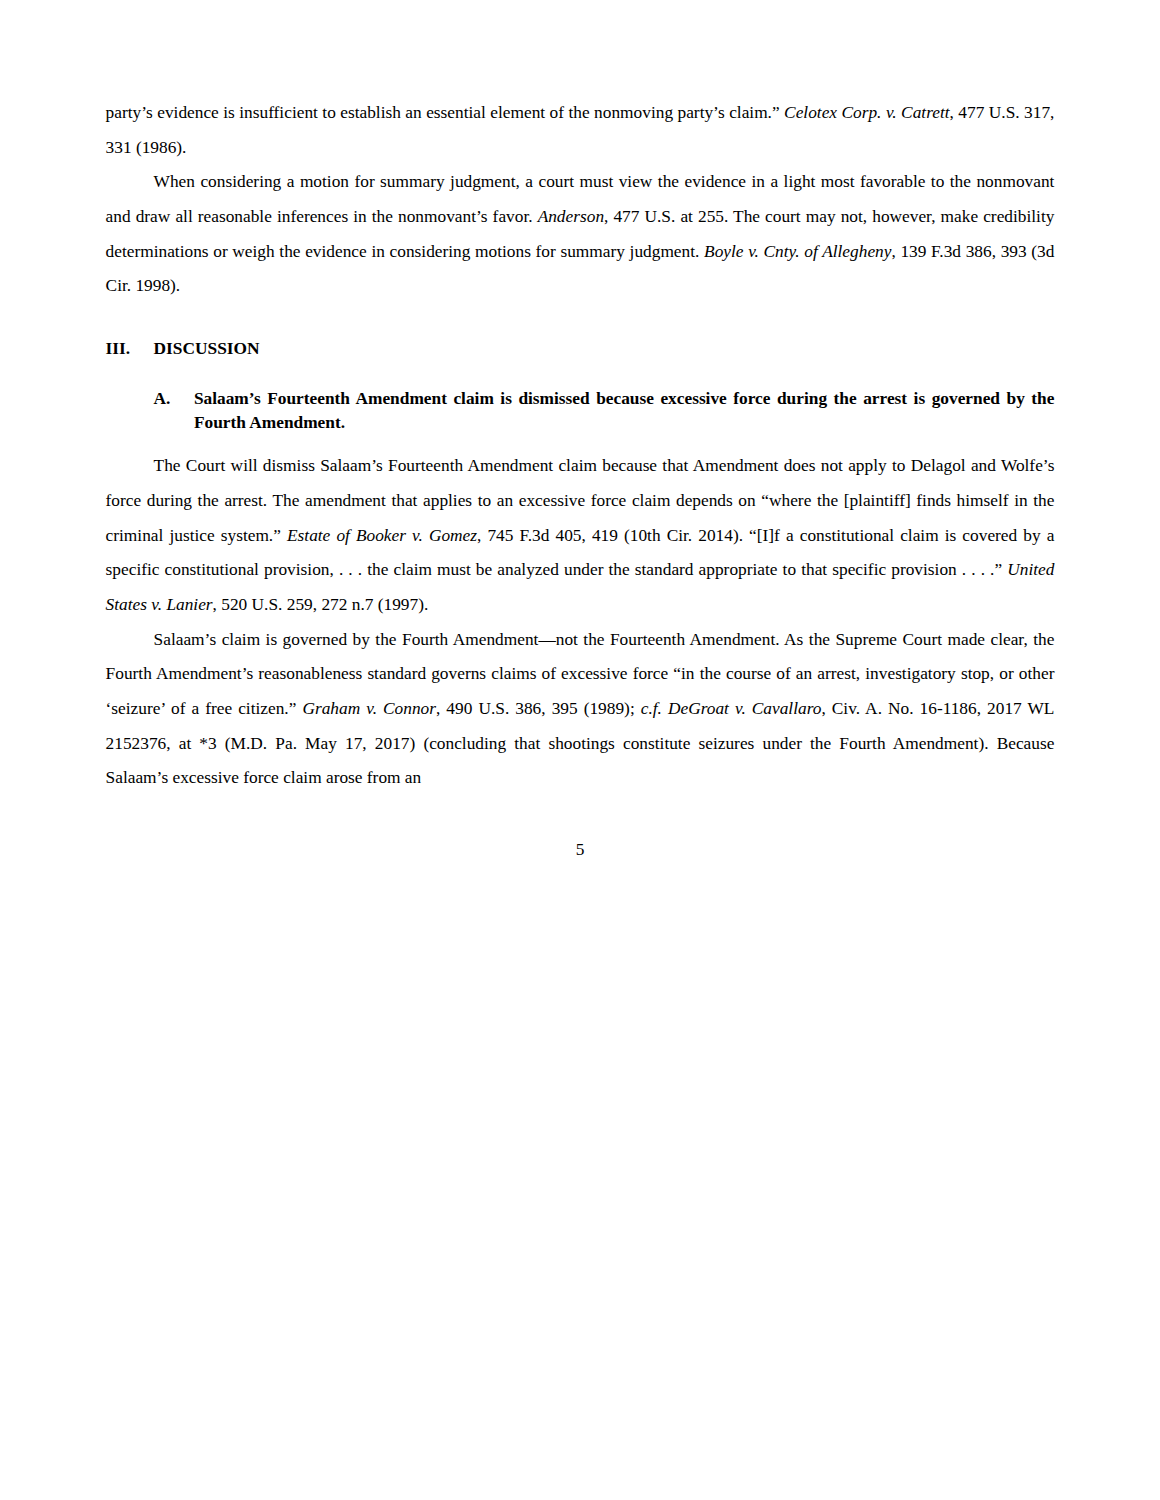party’s evidence is insufficient to establish an essential element of the nonmoving party’s claim.” Celotex Corp. v. Catrett, 477 U.S. 317, 331 (1986).
When considering a motion for summary judgment, a court must view the evidence in a light most favorable to the nonmovant and draw all reasonable inferences in the nonmovant’s favor. Anderson, 477 U.S. at 255. The court may not, however, make credibility determinations or weigh the evidence in considering motions for summary judgment. Boyle v. Cnty. of Allegheny, 139 F.3d 386, 393 (3d Cir. 1998).
III. DISCUSSION
A. Salaam’s Fourteenth Amendment claim is dismissed because excessive force during the arrest is governed by the Fourth Amendment.
The Court will dismiss Salaam’s Fourteenth Amendment claim because that Amendment does not apply to Delagol and Wolfe’s force during the arrest. The amendment that applies to an excessive force claim depends on “where the [plaintiff] finds himself in the criminal justice system.” Estate of Booker v. Gomez, 745 F.3d 405, 419 (10th Cir. 2014). “[I]f a constitutional claim is covered by a specific constitutional provision, . . . the claim must be analyzed under the standard appropriate to that specific provision . . . .” United States v. Lanier, 520 U.S. 259, 272 n.7 (1997).
Salaam’s claim is governed by the Fourth Amendment—not the Fourteenth Amendment. As the Supreme Court made clear, the Fourth Amendment’s reasonableness standard governs claims of excessive force “in the course of an arrest, investigatory stop, or other ‘seizure’ of a free citizen.” Graham v. Connor, 490 U.S. 386, 395 (1989); c.f. DeGroat v. Cavallaro, Civ. A. No. 16-1186, 2017 WL 2152376, at *3 (M.D. Pa. May 17, 2017) (concluding that shootings constitute seizures under the Fourth Amendment). Because Salaam’s excessive force claim arose from an
5